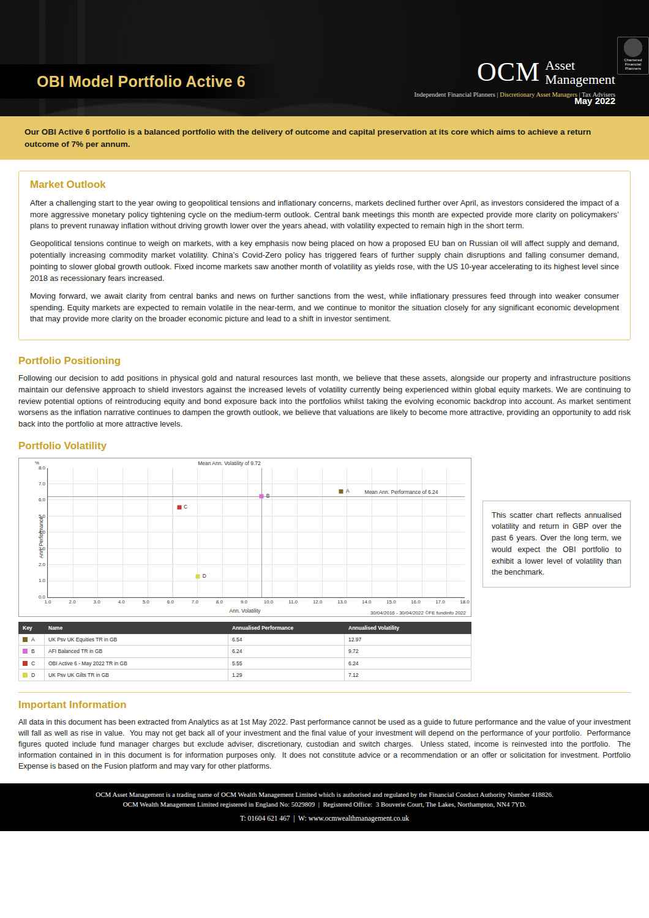OBI Model Portfolio Active 6
OCM Asset Management
Independent Financial Planners | Discretionary Asset Managers | Tax Advisers
Chartered
Financial
Planners
May 2022
Our OBI Active 6 portfolio is a balanced portfolio with the delivery of outcome and capital preservation at its core which aims to achieve a return outcome of 7% per annum.
Market Outlook
After a challenging start to the year owing to geopolitical tensions and inflationary concerns, markets declined further over April, as investors considered the impact of a more aggressive monetary policy tightening cycle on the medium-term outlook. Central bank meetings this month are expected provide more clarity on policymakers’ plans to prevent runaway inflation without driving growth lower over the years ahead, with volatility expected to remain high in the short term.
Geopolitical tensions continue to weigh on markets, with a key emphasis now being placed on how a proposed EU ban on Russian oil will affect supply and demand, potentially increasing commodity market volatility. China’s Covid-Zero policy has triggered fears of further supply chain disruptions and falling consumer demand, pointing to slower global growth outlook. Fixed income markets saw another month of volatility as yields rose, with the US 10-year accelerating to its highest level since 2018 as recessionary fears increased.
Moving forward, we await clarity from central banks and news on further sanctions from the west, while inflationary pressures feed through into weaker consumer spending. Equity markets are expected to remain volatile in the near-term, and we continue to monitor the situation closely for any significant economic development that may provide more clarity on the broader economic picture and lead to a shift in investor sentiment.
Portfolio Positioning
Following our decision to add positions in physical gold and natural resources last month, we believe that these assets, alongside our property and infrastructure positions maintain our defensive approach to shield investors against the increased levels of volatility currently being experienced within global equity markets. We are continuing to review potential options of reintroducing equity and bond exposure back into the portfolios whilst taking the evolving economic backdrop into account. As market sentiment worsens as the inflation narrative continues to dampen the growth outlook, we believe that valuations are likely to become more attractive, providing an opportunity to add risk back into the portfolio at more attractive levels.
Portfolio Volatility
%
Ann. Performance
Ann. Volatility
8.0
7.0
6.0
5.0
4.0
3.0
2.0
1.0
0.0
1.0
2.0
3.0
4.0
5.0
6.0
7.0
8.0
9.0
10.0
11.0
12.0
13.0
14.0
15.0
16.0
17.0
18.0
Mean Ann. Volatility of 9.72
Mean Ann. Performance of 6.24
A
B
C
D
30/04/2016 - 30/04/2022 ©FE fundinfo 2022
| Key | Name | Annualised Performance | Annualised Volatility |
| --- | --- | --- | --- |
| A | UK Psv UK Equities TR in GB | 6.54 | 12.97 |
| B | AFI Balanced TR in GB | 6.24 | 9.72 |
| C | OBI Active 6 - May 2022 TR in GB | 5.55 | 6.24 |
| D | UK Psv UK Gilts TR in GB | 1.29 | 7.12 |
This scatter chart reflects annualised volatility and return in GBP over the past 6 years. Over the long term, we would expect the OBI portfolio to exhibit a lower level of volatility than the benchmark.
Important Information
All data in this document has been extracted from Analytics as at 1st May 2022. Past performance cannot be used as a guide to future performance and the value of your investment will fall as well as rise in value. You may not get back all of your investment and the final value of your investment will depend on the performance of your portfolio. Performance figures quoted include fund manager charges but exclude adviser, discretionary, custodian and switch charges. Unless stated, income is reinvested into the portfolio. The information contained in in this document is for information purposes only. It does not constitute advice or a recommendation or an offer or solicitation for investment. Portfolio Expense is based on the Fusion platform and may vary for other platforms.
OCM Asset Management is a trading name of OCM Wealth Management Limited which is authorised and regulated by the Financial Conduct Authority Number 418826.
OCM Wealth Management Limited registered in England No: 5029809 | Registered Office: 3 Bouverie Court, The Lakes, Northampton, NN4 7YD.
T: 01604 621 467 | W: www.ocmwealthmanagement.co.uk